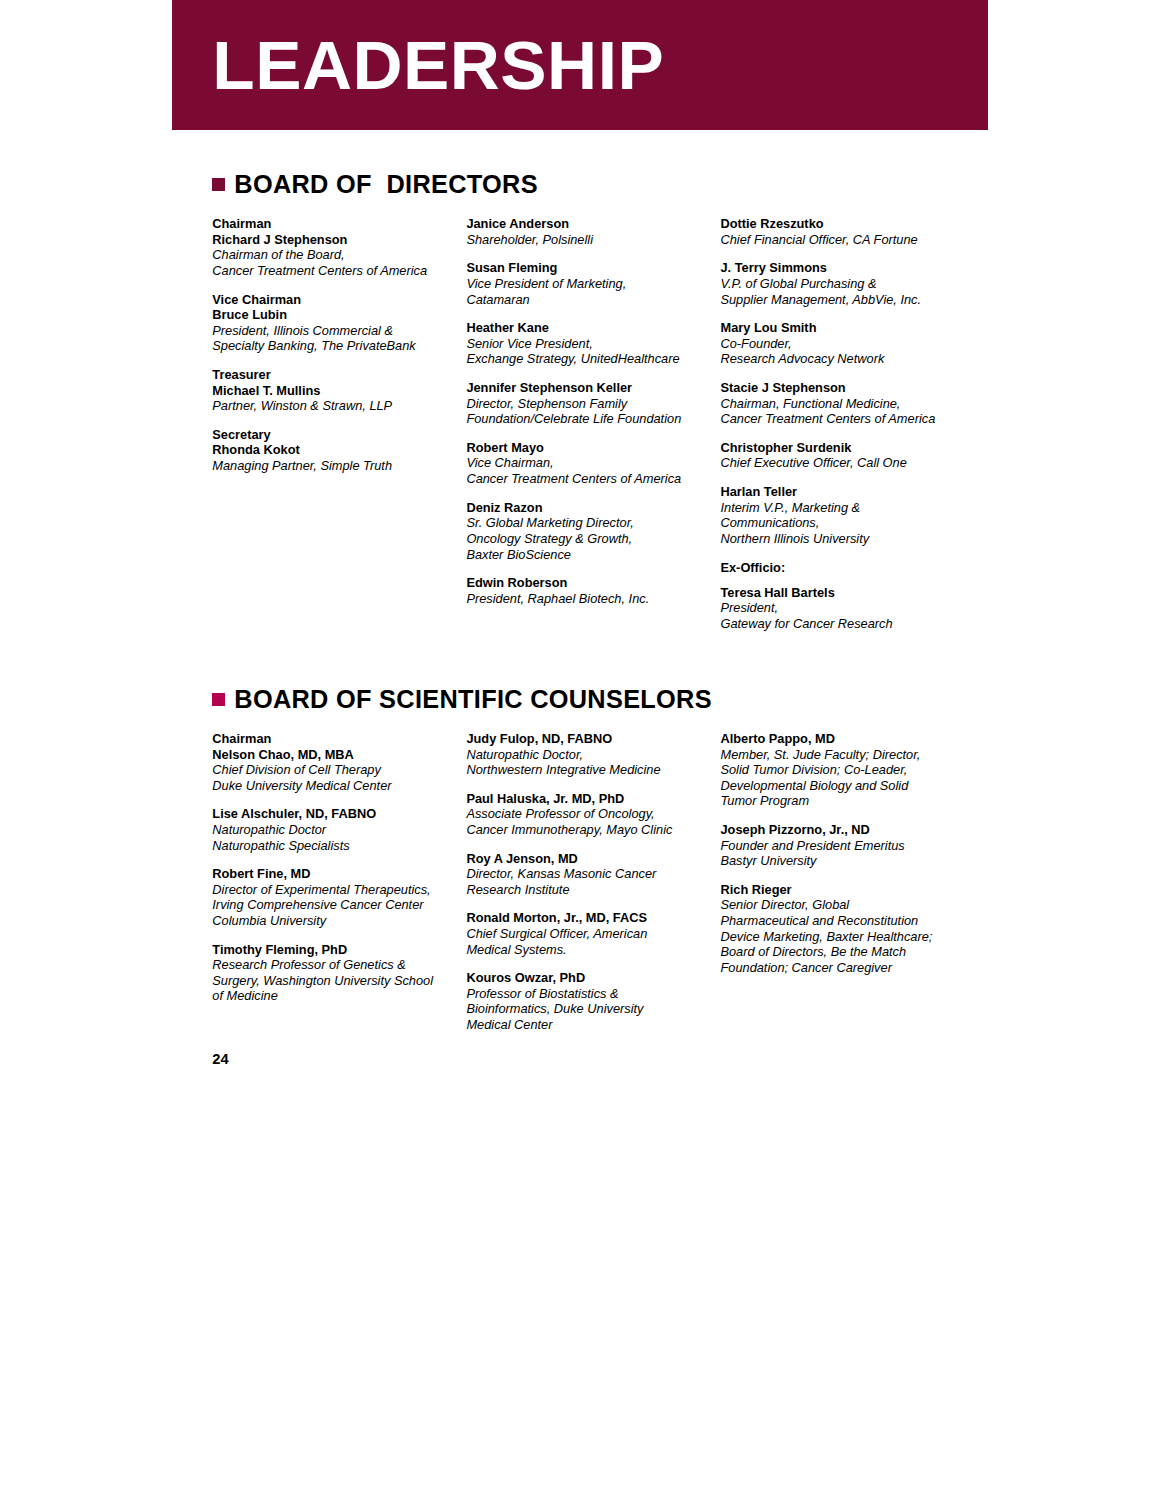LEADERSHIP
Board of Directors
Chairman
Richard J Stephenson
Chairman of the Board,
Cancer Treatment Centers of America
Vice Chairman
Bruce Lubin
President, Illinois Commercial &
Specialty Banking, The PrivateBank
Treasurer
Michael T. Mullins
Partner, Winston & Strawn, LLP
Secretary
Rhonda Kokot
Managing Partner, Simple Truth
Janice Anderson
Shareholder, Polsinelli
Susan Fleming
Vice President of Marketing,
Catamaran
Heather Kane
Senior Vice President,
Exchange Strategy, UnitedHealthcare
Jennifer Stephenson Keller
Director, Stephenson Family
Foundation/Celebrate Life Foundation
Robert Mayo
Vice Chairman,
Cancer Treatment Centers of America
Deniz Razon
Sr. Global Marketing Director,
Oncology Strategy & Growth,
Baxter BioScience
Edwin Roberson
President, Raphael Biotech, Inc.
Dottie Rzeszutko
Chief Financial Officer, CA Fortune
J. Terry Simmons
V.P. of Global Purchasing &
Supplier Management, AbbVie, Inc.
Mary Lou Smith
Co-Founder,
Research Advocacy Network
Stacie J Stephenson
Chairman, Functional Medicine,
Cancer Treatment Centers of America
Christopher Surdenik
Chief Executive Officer, Call One
Harlan Teller
Interim V.P., Marketing &
Communications,
Northern Illinois University
Ex-Officio:
Teresa Hall Bartels
President,
Gateway for Cancer Research
Board of Scientific Counselors
Chairman
Nelson Chao, MD, MBA
Chief Division of Cell Therapy
Duke University Medical Center
Lise Alschuler, ND, FABNO
Naturopathic Doctor
Naturopathic Specialists
Robert Fine, MD
Director of Experimental Therapeutics,
Irving Comprehensive Cancer Center
Columbia University
Timothy Fleming, PhD
Research Professor of Genetics &
Surgery, Washington University School
of Medicine
Judy Fulop, ND, FABNO
Naturopathic Doctor,
Northwestern Integrative Medicine
Paul Haluska, Jr. MD, PhD
Associate Professor of Oncology,
Cancer Immunotherapy, Mayo Clinic
Roy A Jenson, MD
Director, Kansas Masonic Cancer
Research Institute
Ronald Morton, Jr., MD, FACS
Chief Surgical Officer, American
Medical Systems.
Kouros Owzar, PhD
Professor of Biostatistics &
Bioinformatics, Duke University
Medical Center
Alberto Pappo, MD
Member, St. Jude Faculty; Director,
Solid Tumor Division; Co-Leader,
Developmental Biology and Solid
Tumor Program
Joseph Pizzorno, Jr., ND
Founder and President Emeritus
Bastyr University
Rich Rieger
Senior Director, Global
Pharmaceutical and Reconstitution
Device Marketing, Baxter Healthcare;
Board of Directors, Be the Match
Foundation; Cancer Caregiver
24